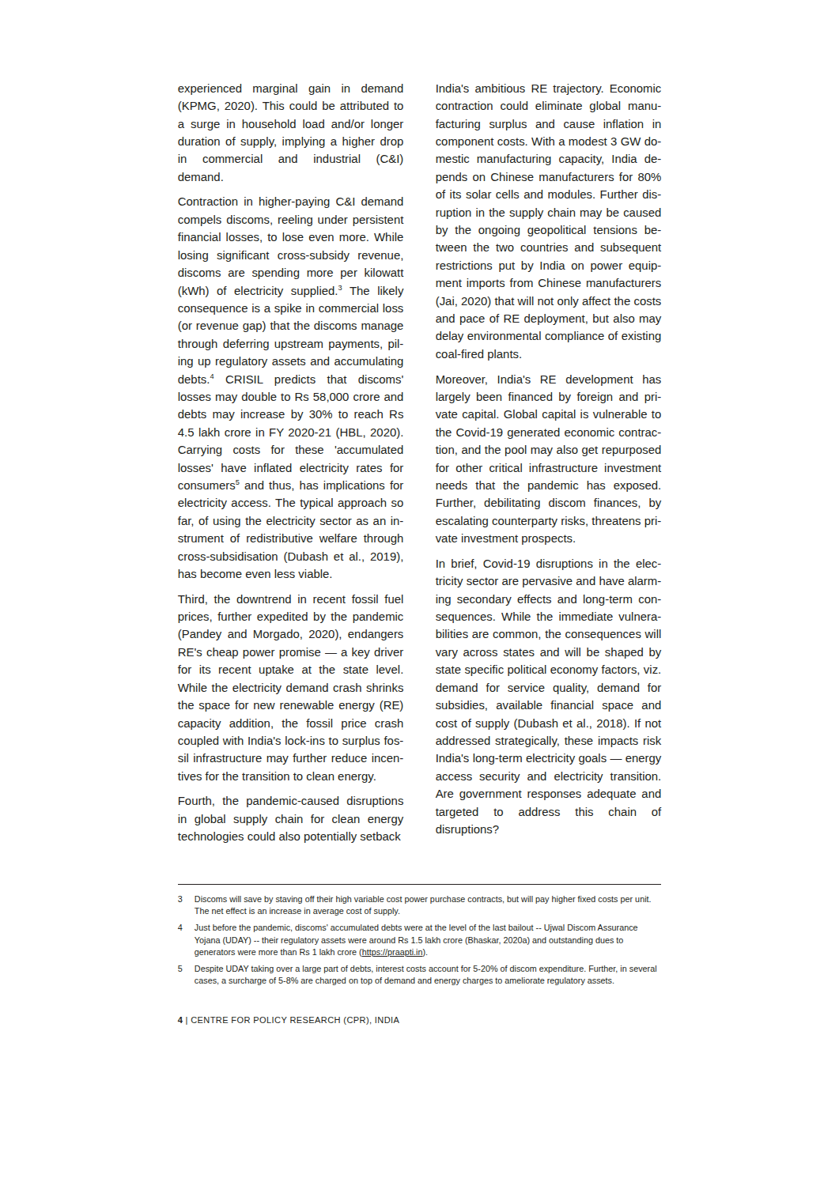experienced marginal gain in demand (KPMG, 2020). This could be attributed to a surge in household load and/or longer duration of supply, implying a higher drop in commercial and industrial (C&I) demand.
Contraction in higher-paying C&I demand compels discoms, reeling under persistent financial losses, to lose even more. While losing significant cross-subsidy revenue, discoms are spending more per kilowatt (kWh) of electricity supplied.3 The likely consequence is a spike in commercial loss (or revenue gap) that the discoms manage through deferring upstream payments, piling up regulatory assets and accumulating debts.4 CRISIL predicts that discoms' losses may double to Rs 58,000 crore and debts may increase by 30% to reach Rs 4.5 lakh crore in FY 2020-21 (HBL, 2020). Carrying costs for these 'accumulated losses' have inflated electricity rates for consumers5 and thus, has implications for electricity access. The typical approach so far, of using the electricity sector as an instrument of redistributive welfare through cross-subsidisation (Dubash et al., 2019), has become even less viable.
Third, the downtrend in recent fossil fuel prices, further expedited by the pandemic (Pandey and Morgado, 2020), endangers RE's cheap power promise — a key driver for its recent uptake at the state level. While the electricity demand crash shrinks the space for new renewable energy (RE) capacity addition, the fossil price crash coupled with India's lock-ins to surplus fossil infrastructure may further reduce incentives for the transition to clean energy.
Fourth, the pandemic-caused disruptions in global supply chain for clean energy technologies could also potentially setback
India's ambitious RE trajectory. Economic contraction could eliminate global manufacturing surplus and cause inflation in component costs. With a modest 3 GW domestic manufacturing capacity, India depends on Chinese manufacturers for 80% of its solar cells and modules. Further disruption in the supply chain may be caused by the ongoing geopolitical tensions between the two countries and subsequent restrictions put by India on power equipment imports from Chinese manufacturers (Jai, 2020) that will not only affect the costs and pace of RE deployment, but also may delay environmental compliance of existing coal-fired plants.
Moreover, India's RE development has largely been financed by foreign and private capital. Global capital is vulnerable to the Covid-19 generated economic contraction, and the pool may also get repurposed for other critical infrastructure investment needs that the pandemic has exposed. Further, debilitating discom finances, by escalating counterparty risks, threatens private investment prospects.
In brief, Covid-19 disruptions in the electricity sector are pervasive and have alarming secondary effects and long-term consequences. While the immediate vulnerabilities are common, the consequences will vary across states and will be shaped by state specific political economy factors, viz. demand for service quality, demand for subsidies, available financial space and cost of supply (Dubash et al., 2018). If not addressed strategically, these impacts risk India's long-term electricity goals — energy access security and electricity transition. Are government responses adequate and targeted to address this chain of disruptions?
3
Discoms will save by staving off their high variable cost power purchase contracts, but will pay higher fixed costs per unit. The net effect is an increase in average cost of supply.
4
Just before the pandemic, discoms' accumulated debts were at the level of the last bailout -- Ujwal Discom Assurance Yojana (UDAY) -- their regulatory assets were around Rs 1.5 lakh crore (Bhaskar, 2020a) and outstanding dues to generators were more than Rs 1 lakh crore (https://praapti.in).
5
Despite UDAY taking over a large part of debts, interest costs account for 5-20% of discom expenditure. Further, in several cases, a surcharge of 5-8% are charged on top of demand and energy charges to ameliorate regulatory assets.
4|CENTRE FOR POLICY RESEARCH (CPR), INDIA